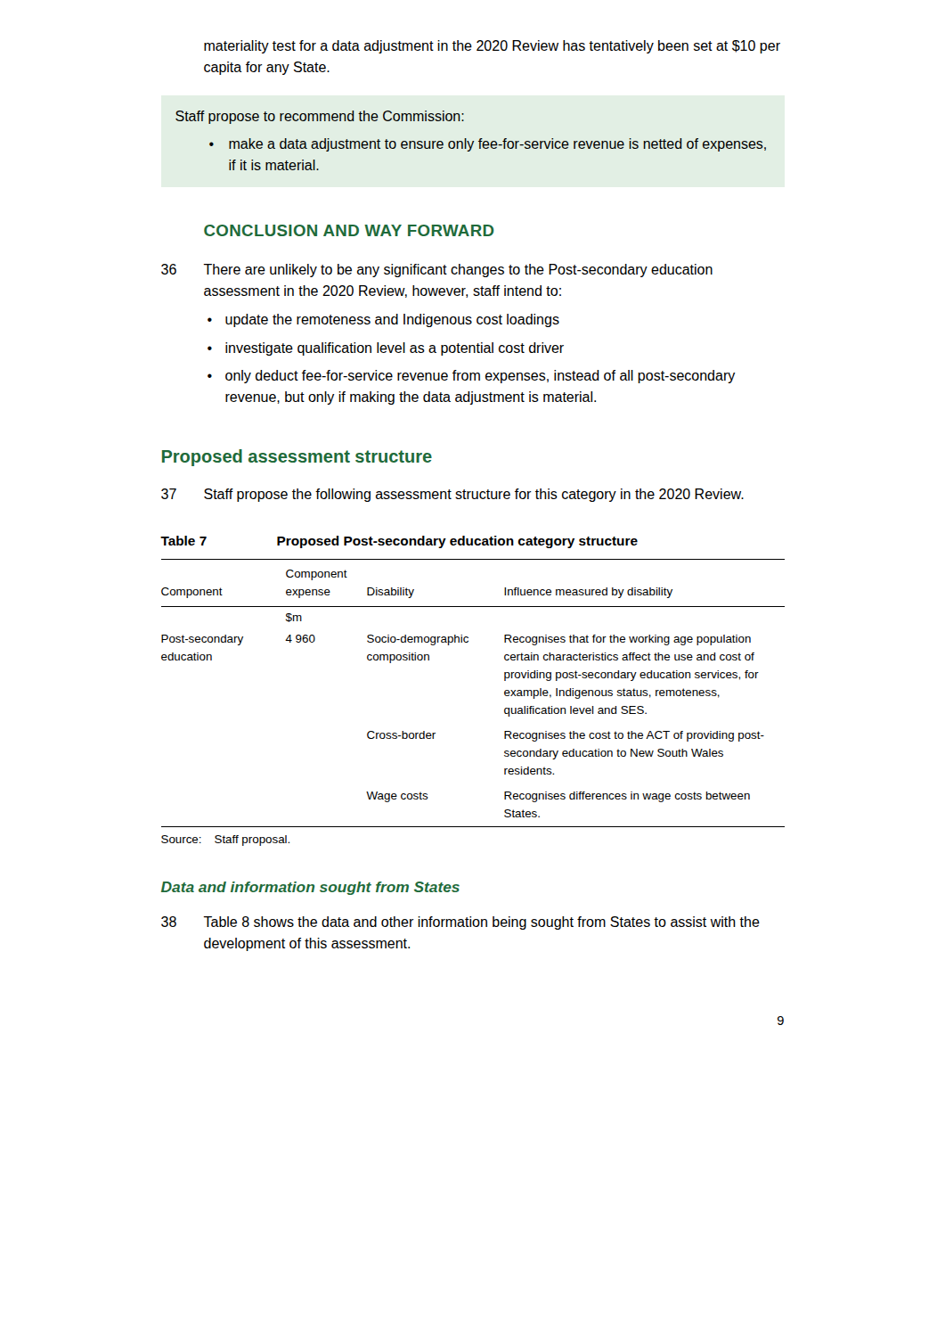materiality test for a data adjustment in the 2020 Review has tentatively been set at $10 per capita for any State.
Staff propose to recommend the Commission:
make a data adjustment to ensure only fee-for-service revenue is netted of expenses, if it is material.
CONCLUSION AND WAY FORWARD
36
There are unlikely to be any significant changes to the Post-secondary education assessment in the 2020 Review, however, staff intend to:
update the remoteness and Indigenous cost loadings
investigate qualification level as a potential cost driver
only deduct fee-for-service revenue from expenses, instead of all post-secondary revenue, but only if making the data adjustment is material.
Proposed assessment structure
37
Staff propose the following assessment structure for this category in the 2020 Review.
Table 7 Proposed Post-secondary education category structure
| Component | Component expense | Disability | Influence measured by disability |
| --- | --- | --- | --- |
| | $m | | |
| Post-secondary education | 4 960 | Socio-demographic composition | Recognises that for the working age population certain characteristics affect the use and cost of providing post-secondary education services, for example, Indigenous status, remoteness, qualification level and SES. |
| | | Cross-border | Recognises the cost to the ACT of providing post-secondary education to New South Wales residents. |
| | | Wage costs | Recognises differences in wage costs between States. |
Source: Staff proposal.
Data and information sought from States
38
Table 8 shows the data and other information being sought from States to assist with the development of this assessment.
9